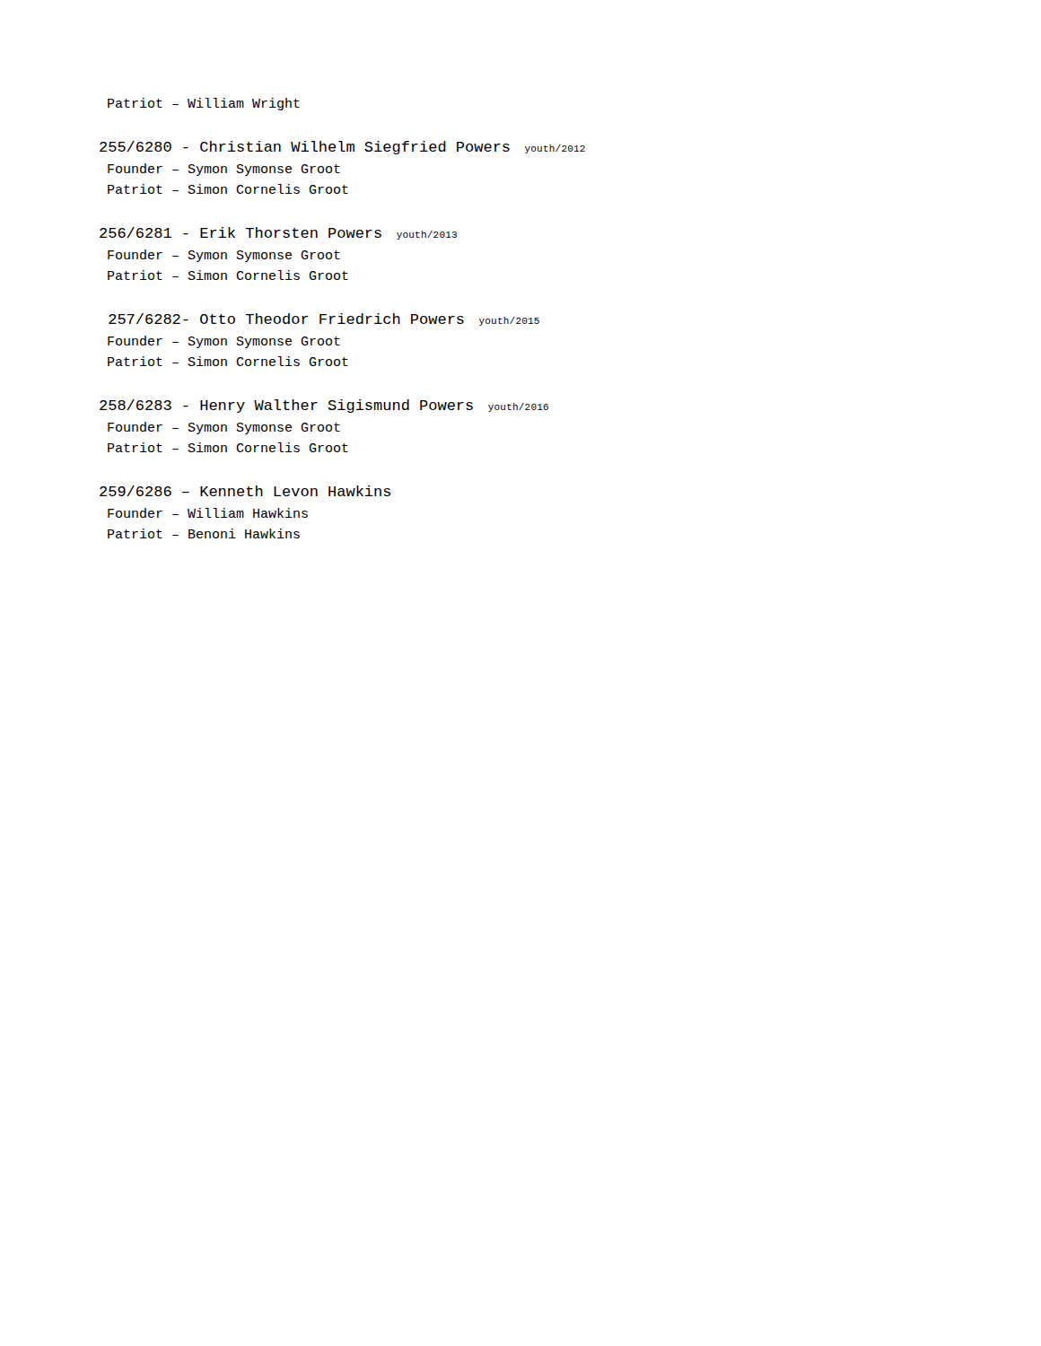Patriot – William Wright
255/6280 - Christian Wilhelm Siegfried Powersyouth/2012
Founder – Symon Symonse Groot
Patriot – Simon Cornelis Groot
256/6281 - Erik Thorsten Powersyouth/2013
Founder – Symon Symonse Groot
Patriot – Simon Cornelis Groot
257/6282- Otto Theodor Friedrich Powersyouth/2015
Founder – Symon Symonse Groot
Patriot – Simon Cornelis Groot
258/6283 - Henry Walther Sigismund Powersyouth/2016
Founder – Symon Symonse Groot
Patriot – Simon Cornelis Groot
259/6286 – Kenneth Levon Hawkins
Founder – William Hawkins
Patriot – Benoni Hawkins